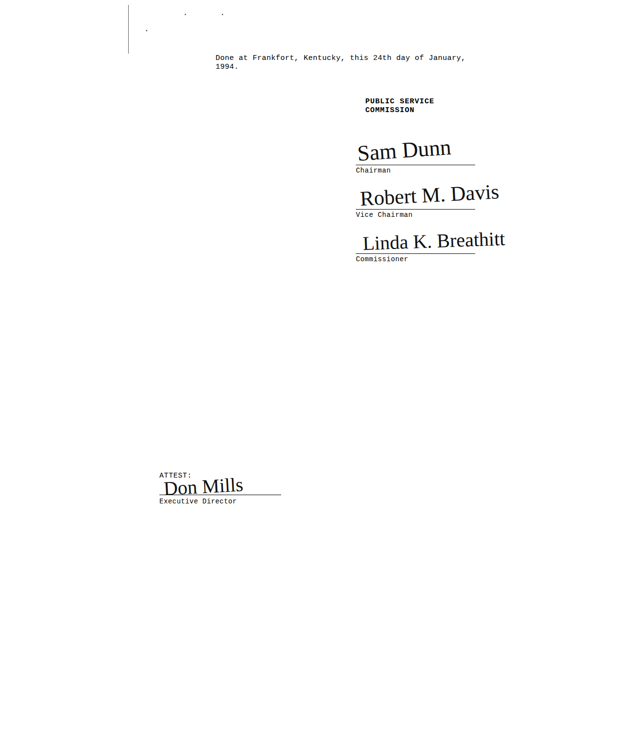. .
.
Done at Frankfort, Kentucky, this 24th day of January, 1994.
PUBLIC SERVICE COMMISSION
Sam Dunn Chairman
Robert M. Davis Vice Chairman
Linda K. Breathitt Commissioner
ATTEST:
Don Mills
Executive Director